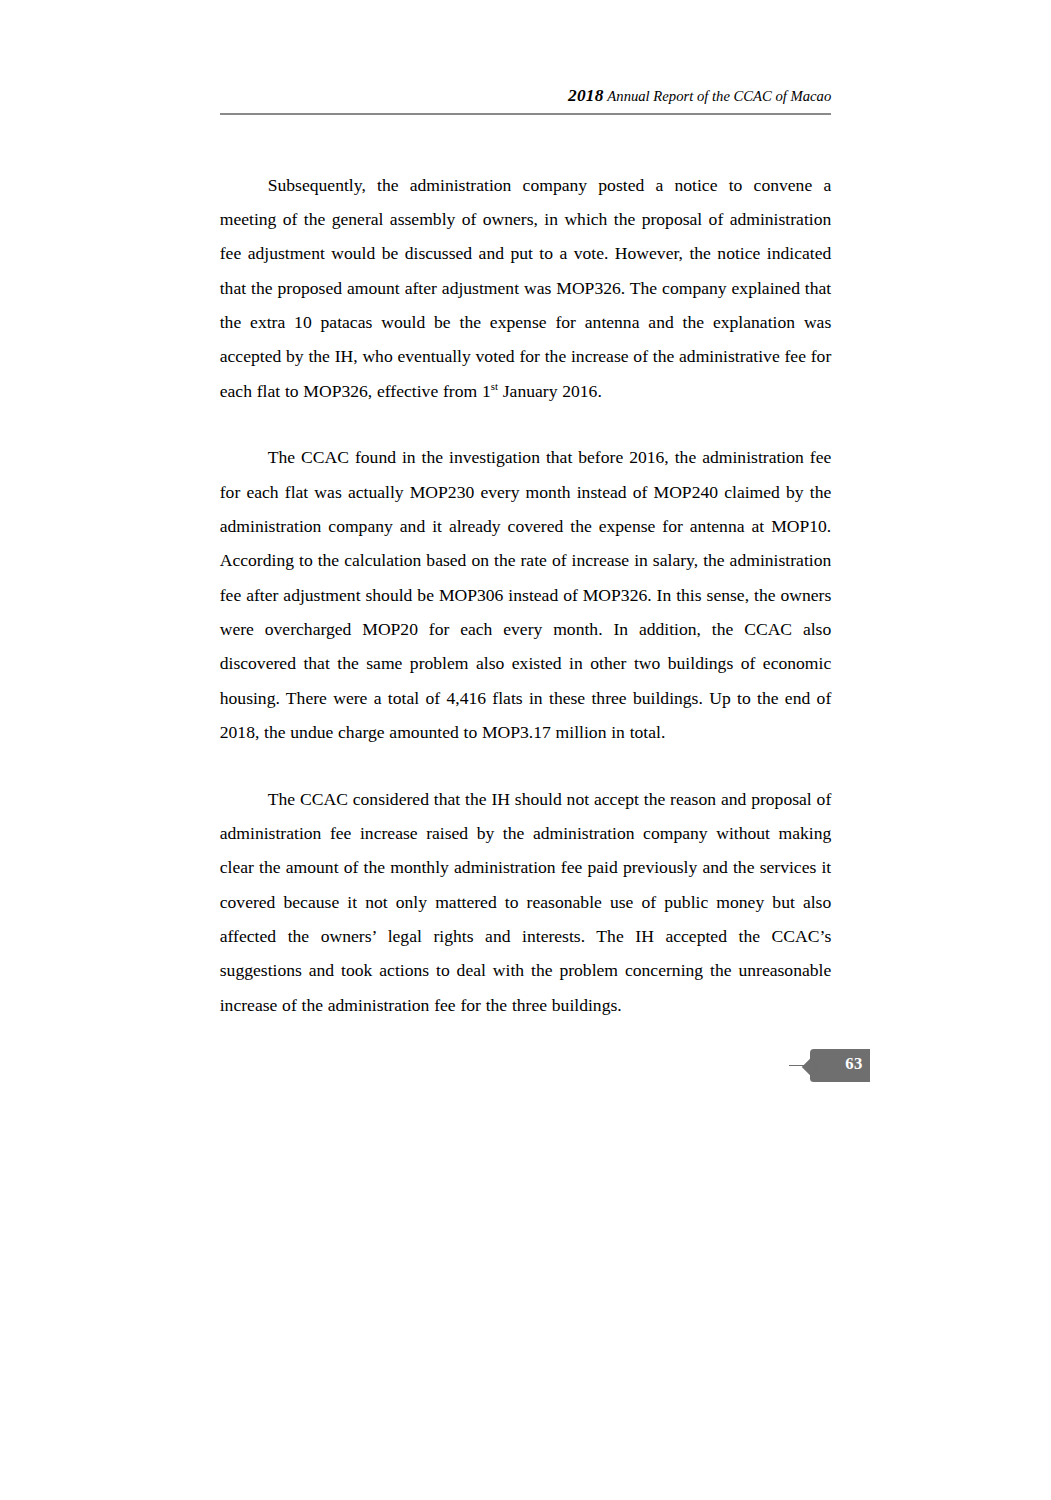2018 Annual Report of the CCAC of Macao
Subsequently, the administration company posted a notice to convene a meeting of the general assembly of owners, in which the proposal of administration fee adjustment would be discussed and put to a vote. However, the notice indicated that the proposed amount after adjustment was MOP326. The company explained that the extra 10 patacas would be the expense for antenna and the explanation was accepted by the IH, who eventually voted for the increase of the administrative fee for each flat to MOP326, effective from 1st January 2016.
The CCAC found in the investigation that before 2016, the administration fee for each flat was actually MOP230 every month instead of MOP240 claimed by the administration company and it already covered the expense for antenna at MOP10. According to the calculation based on the rate of increase in salary, the administration fee after adjustment should be MOP306 instead of MOP326. In this sense, the owners were overcharged MOP20 for each every month. In addition, the CCAC also discovered that the same problem also existed in other two buildings of economic housing. There were a total of 4,416 flats in these three buildings. Up to the end of 2018, the undue charge amounted to MOP3.17 million in total.
The CCAC considered that the IH should not accept the reason and proposal of administration fee increase raised by the administration company without making clear the amount of the monthly administration fee paid previously and the services it covered because it not only mattered to reasonable use of public money but also affected the owners’ legal rights and interests. The IH accepted the CCAC’s suggestions and took actions to deal with the problem concerning the unreasonable increase of the administration fee for the three buildings.
63